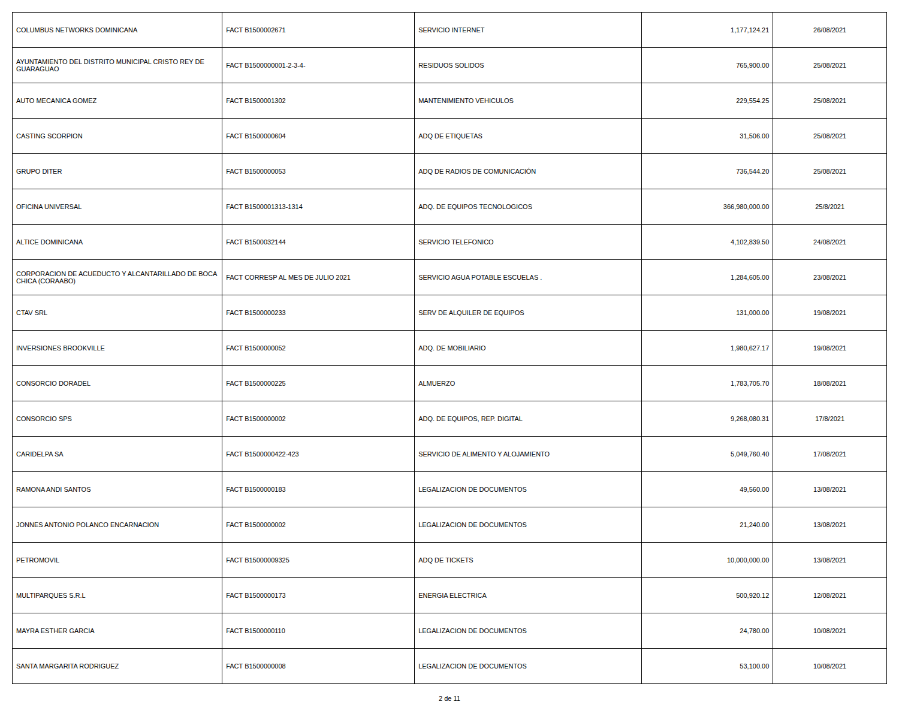| COLUMBUS NETWORKS DOMINICANA | FACT B1500002671 | SERVICIO INTERNET | 1,177,124.21 | 26/08/2021 |
| AYUNTAMIENTO DEL DISTRITO MUNICIPAL CRISTO REY DE GUARAGUAO | FACT B1500000001-2-3-4- | RESIDUOS SOLIDOS | 765,900.00 | 25/08/2021 |
| AUTO MECANICA GOMEZ | FACT B1500001302 | MANTENIMIENTO VEHICULOS | 229,554.25 | 25/08/2021 |
| CASTING SCORPION | FACT B1500000604 | ADQ DE ETIQUETAS | 31,506.00 | 25/08/2021 |
| GRUPO DITER | FACT B1500000053 | ADQ DE RADIOS DE COMUNICACIÓN | 736,544.20 | 25/08/2021 |
| OFICINA UNIVERSAL | FACT B1500001313-1314 | ADQ. DE EQUIPOS TECNOLOGICOS | 366,980,000.00 | 25/8/2021 |
| ALTICE DOMINICANA | FACT B1500032144 | SERVICIO TELEFONICO | 4,102,839.50 | 24/08/2021 |
| CORPORACION DE ACUEDUCTO Y ALCANTARILLADO DE BOCA CHICA (CORAABO) | FACT CORRESP AL MES DE JULIO 2021 | SERVICIO AGUA POTABLE ESCUELAS . | 1,284,605.00 | 23/08/2021 |
| CTAV SRL | FACT B1500000233 | SERV DE ALQUILER DE EQUIPOS | 131,000.00 | 19/08/2021 |
| INVERSIONES BROOKVILLE | FACT B1500000052 | ADQ. DE MOBILIARIO | 1,980,627.17 | 19/08/2021 |
| CONSORCIO DORADEL | FACT B1500000225 | ALMUERZO | 1,783,705.70 | 18/08/2021 |
| CONSORCIO SPS | FACT B1500000002 | ADQ. DE EQUIPOS, REP. DIGITAL | 9,268,080.31 | 17/8/2021 |
| CARIDELPA SA | FACT B1500000422-423 | SERVICIO DE ALIMENTO Y ALOJAMIENTO | 5,049,760.40 | 17/08/2021 |
| RAMONA ANDI SANTOS | FACT B1500000183 | LEGALIZACION DE DOCUMENTOS | 49,560.00 | 13/08/2021 |
| JONNES ANTONIO POLANCO ENCARNACION | FACT B1500000002 | LEGALIZACION DE DOCUMENTOS | 21,240.00 | 13/08/2021 |
| PETROMOVIL | FACT B15000009325 | ADQ DE TICKETS | 10,000,000.00 | 13/08/2021 |
| MULTIPARQUES S.R.L | FACT B1500000173 | ENERGIA ELECTRICA | 500,920.12 | 12/08/2021 |
| MAYRA ESTHER GARCIA | FACT B1500000110 | LEGALIZACION DE DOCUMENTOS | 24,780.00 | 10/08/2021 |
| SANTA MARGARITA RODRIGUEZ | FACT B1500000008 | LEGALIZACION DE DOCUMENTOS | 53,100.00 | 10/08/2021 |
2 de 11